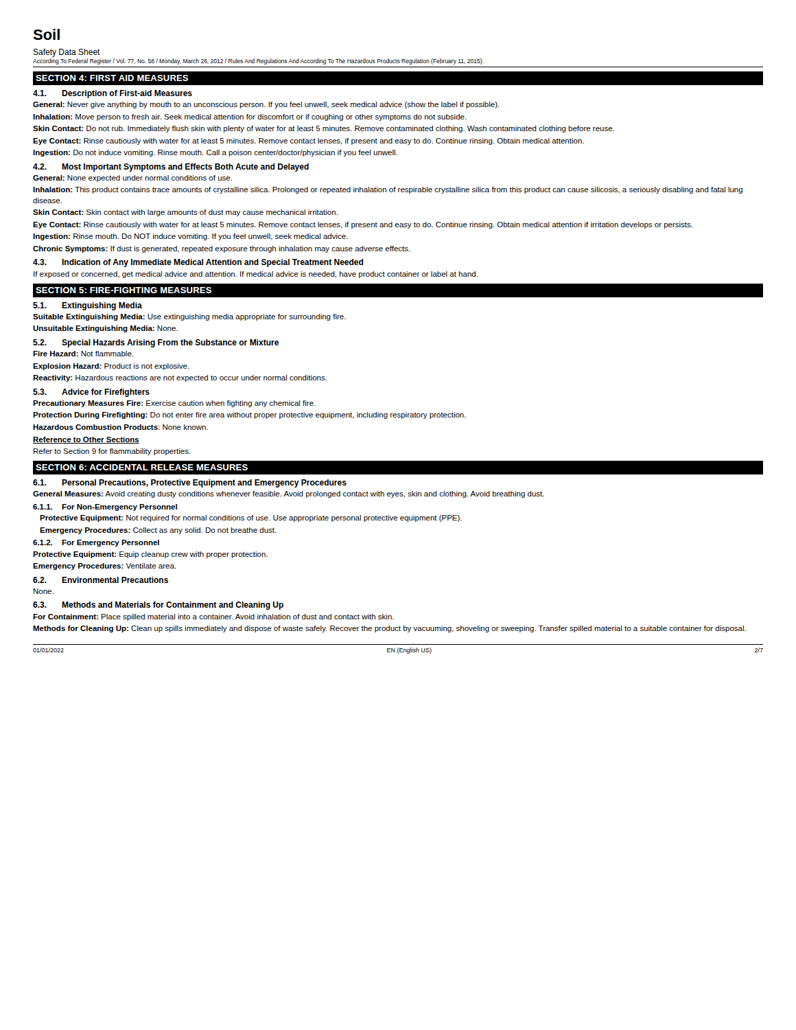Soil
Safety Data Sheet
According To Federal Register / Vol. 77, No. 58 / Monday, March 26, 2012 / Rules And Regulations And According To The Hazardous Products Regulation (February 11, 2015).
SECTION 4: FIRST AID MEASURES
4.1. Description of First-aid Measures
General: Never give anything by mouth to an unconscious person. If you feel unwell, seek medical advice (show the label if possible).
Inhalation: Move person to fresh air. Seek medical attention for discomfort or if coughing or other symptoms do not subside.
Skin Contact: Do not rub. Immediately flush skin with plenty of water for at least 5 minutes. Remove contaminated clothing. Wash contaminated clothing before reuse.
Eye Contact: Rinse cautiously with water for at least 5 minutes. Remove contact lenses, if present and easy to do. Continue rinsing. Obtain medical attention.
Ingestion: Do not induce vomiting. Rinse mouth. Call a poison center/doctor/physician if you feel unwell.
4.2. Most Important Symptoms and Effects Both Acute and Delayed
General: None expected under normal conditions of use.
Inhalation: This product contains trace amounts of crystalline silica. Prolonged or repeated inhalation of respirable crystalline silica from this product can cause silicosis, a seriously disabling and fatal lung disease.
Skin Contact: Skin contact with large amounts of dust may cause mechanical irritation.
Eye Contact: Rinse cautiously with water for at least 5 minutes. Remove contact lenses, if present and easy to do. Continue rinsing. Obtain medical attention if irritation develops or persists.
Ingestion: Rinse mouth. Do NOT induce vomiting. If you feel unwell, seek medical advice.
Chronic Symptoms: If dust is generated, repeated exposure through inhalation may cause adverse effects.
4.3. Indication of Any Immediate Medical Attention and Special Treatment Needed
If exposed or concerned, get medical advice and attention. If medical advice is needed, have product container or label at hand.
SECTION 5: FIRE-FIGHTING MEASURES
5.1. Extinguishing Media
Suitable Extinguishing Media: Use extinguishing media appropriate for surrounding fire.
Unsuitable Extinguishing Media: None.
5.2. Special Hazards Arising From the Substance or Mixture
Fire Hazard: Not flammable.
Explosion Hazard: Product is not explosive.
Reactivity: Hazardous reactions are not expected to occur under normal conditions.
5.3. Advice for Firefighters
Precautionary Measures Fire: Exercise caution when fighting any chemical fire.
Protection During Firefighting: Do not enter fire area without proper protective equipment, including respiratory protection.
Hazardous Combustion Products: None known.
Reference to Other Sections
Refer to Section 9 for flammability properties.
SECTION 6: ACCIDENTAL RELEASE MEASURES
6.1. Personal Precautions, Protective Equipment and Emergency Procedures
General Measures: Avoid creating dusty conditions whenever feasible. Avoid prolonged contact with eyes, skin and clothing. Avoid breathing dust.
6.1.1. For Non-Emergency Personnel
Protective Equipment: Not required for normal conditions of use. Use appropriate personal protective equipment (PPE).
Emergency Procedures: Collect as any solid. Do not breathe dust.
6.1.2. For Emergency Personnel
Protective Equipment: Equip cleanup crew with proper protection.
Emergency Procedures: Ventilate area.
6.2. Environmental Precautions
None.
6.3. Methods and Materials for Containment and Cleaning Up
For Containment: Place spilled material into a container. Avoid inhalation of dust and contact with skin.
Methods for Cleaning Up: Clean up spills immediately and dispose of waste safely. Recover the product by vacuuming, shoveling or sweeping. Transfer spilled material to a suitable container for disposal.
01/01/2022 EN (English US) 2/7